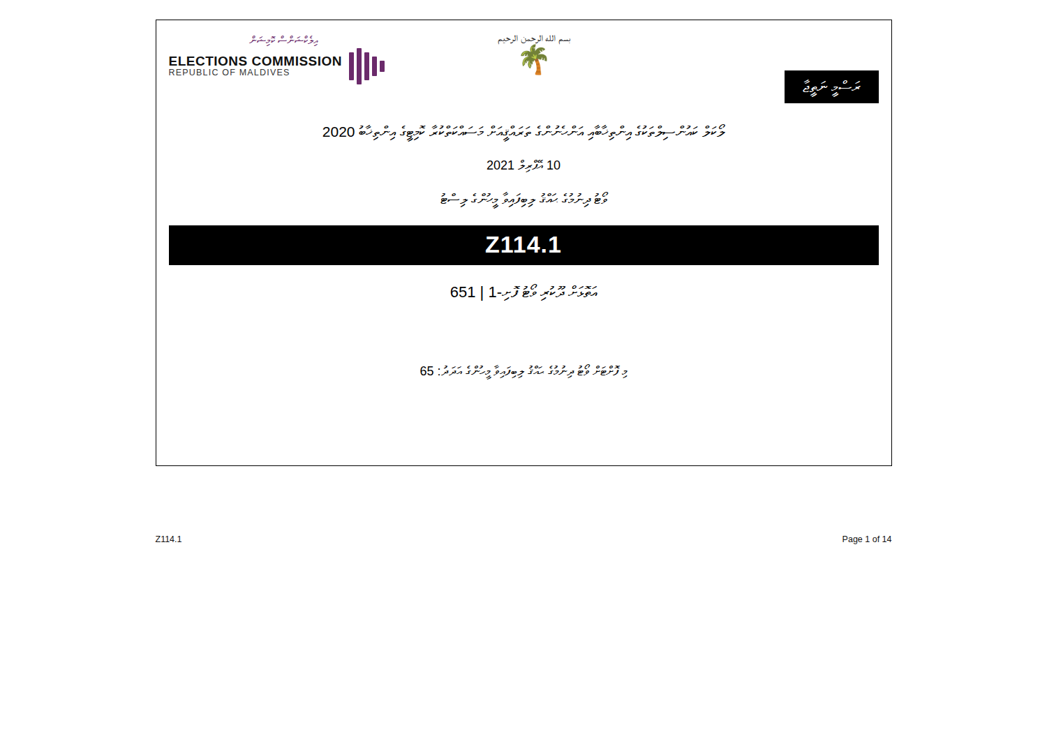ރަސްމީ ނަތީޖާ
بسم الله الرحمن الرحيم
🌴
އިލެކްޝަންސް ކޮމިޝަން
ELECTIONS COMMISSION
REPUBLIC OF MALDIVES
ލޯކަލް ކައުންސިލްތަކުގެ އިންތިޚާބާއި އަންހެނުންގެ ތަރައްޤީއަށް މަސައްކަތްކުރާ ކޮމިޓީގެ އިންތިޚާބު 2020
10 އޭޕްރިލް 2021
ވޯޓު ދިނުމުގެ ޙައްޤު ލިބިފައިވާ މީހުންގެ ލިސްޓު
Z114.1
އަތޮޅަށް ދޫކުރި ވޯޓު ފޮށި-1 | 651
މި ފޮށްޓަށް ވޯޓު ދިނުމުގެ ޙައްޤު ލިބިފައިވާ މީހުންގެ އަދަދު: 65
Page 1 of 14
Z114.1